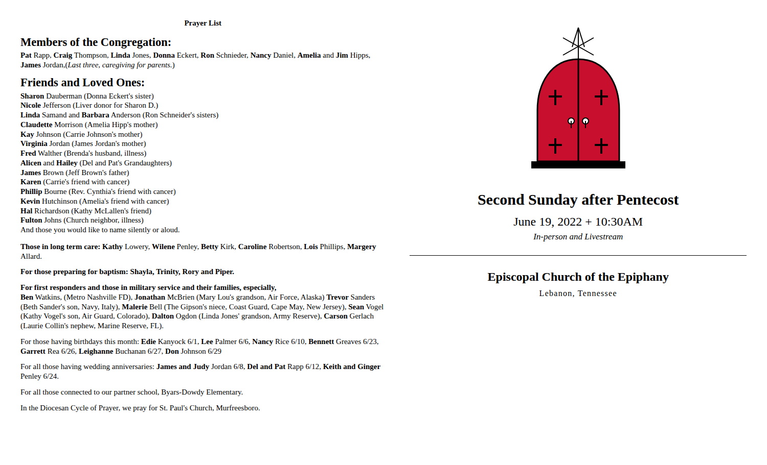Prayer List
Members of the Congregation:
Pat Rapp, Craig Thompson, Linda Jones, Donna Eckert, Ron Schnieder, Nancy Daniel, Amelia and Jim Hipps, James Jordan,(Last three, caregiving for parents.)
Friends and Loved Ones:
Sharon Dauberman (Donna Eckert's sister)
Nicole Jefferson (Liver donor for Sharon D.)
Linda Samand and Barbara Anderson (Ron Schneider's sisters)
Claudette Morrison (Amelia Hipp's mother)
Kay Johnson (Carrie Johnson's mother)
Virginia Jordan (James Jordan's mother)
Fred Walther (Brenda's husband, illness)
Alicen and Hailey (Del and Pat's Grandaughters)
James Brown (Jeff Brown's father)
Karen (Carrie's friend with cancer)
Phillip Bourne (Rev. Cynthia's friend with cancer)
Kevin Hutchinson (Amelia's friend with cancer)
Hal Richardson (Kathy McLallen's friend)
Fulton Johns (Church neighbor, illness)
And those you would like to name silently or aloud.
Those in long term care: Kathy Lowery, Wilene Penley, Betty Kirk, Caroline Robertson, Lois Phillips, Margery Allard.
For those preparing for baptism: Shayla, Trinity, Rory and Piper.
For first responders and those in military service and their families, especially,
Ben Watkins, (Metro Nashville FD), Jonathan McBrien (Mary Lou's grandson, Air Force, Alaska) Trevor Sanders (Beth Sander's son, Navy, Italy), Malerie Bell (The Gipson's niece, Coast Guard, Cape May, New Jersey), Sean Vogel (Kathy Vogel's son, Air Guard, Colorado), Dalton Ogdon (Linda Jones' grandson, Army Reserve), Carson Gerlach (Laurie Collin's nephew, Marine Reserve, FL).
For those having birthdays this month: Edie Kanyock 6/1, Lee Palmer 6/6, Nancy Rice 6/10, Bennett Greaves 6/23, Garrett Rea 6/26, Leighanne Buchanan 6/27, Don Johnson 6/29
For all those having wedding anniversaries: James and Judy Jordan 6/8, Del and Pat Rapp 6/12, Keith and Ginger Penley 6/24.
For all those connected to our partner school, Byars-Dowdy Elementary.
In the Diocesan Cycle of Prayer, we pray for St. Paul's Church, Murfreesboro.
Second Sunday after Pentecost
June 19, 2022 + 10:30AM
In-person and Livestream
Episcopal Church of the Epiphany
Lebanon, Tennessee